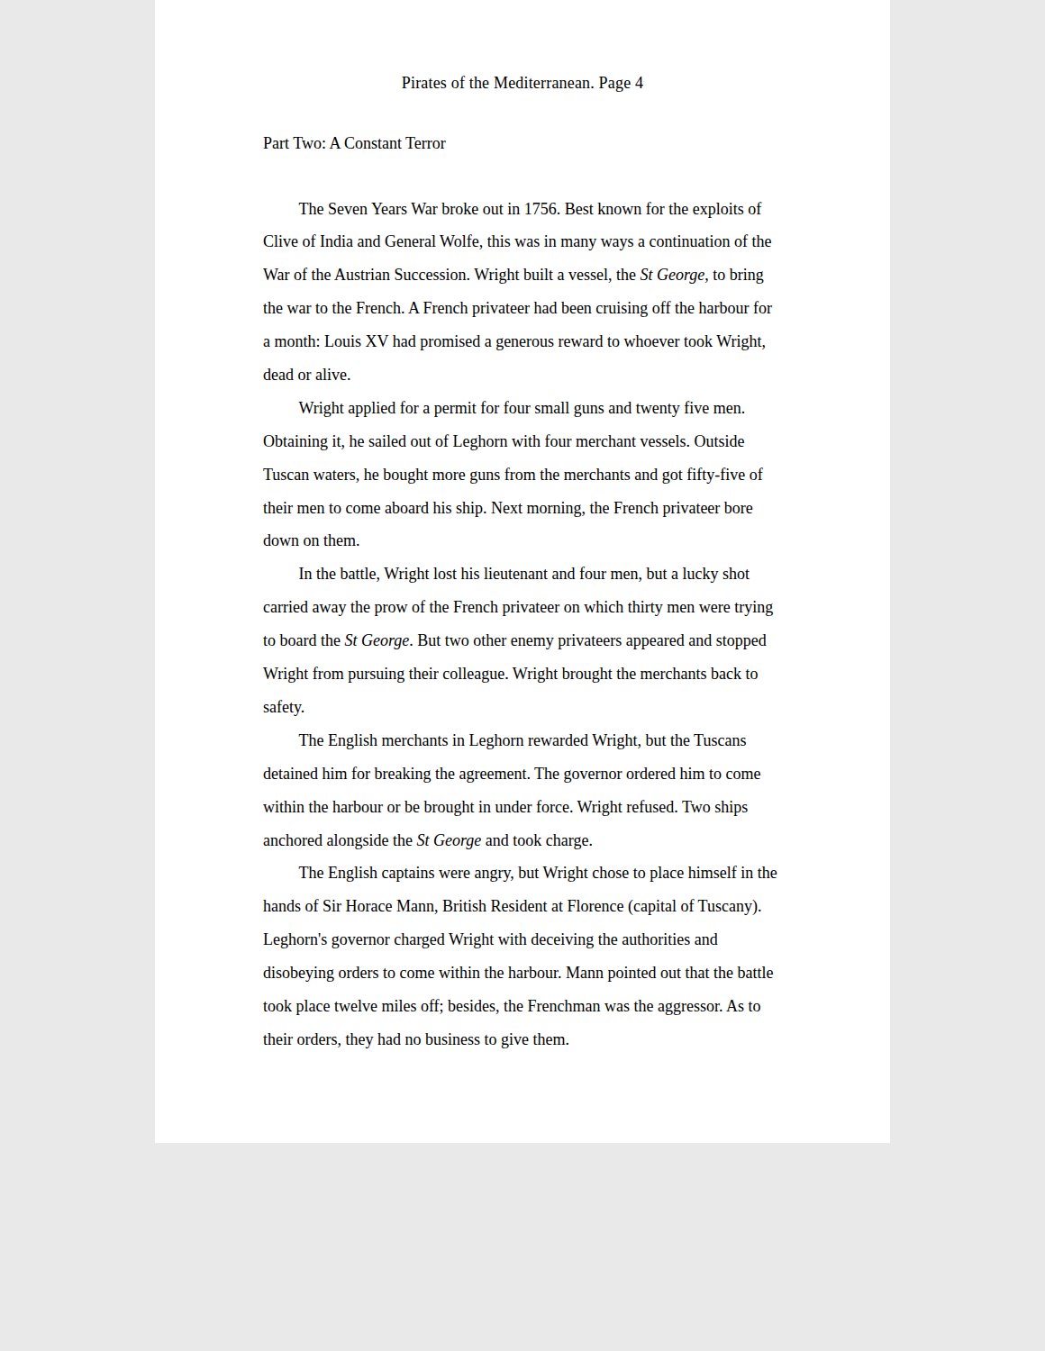Pirates of the Mediterranean. Page 4
Part Two: A Constant Terror
The Seven Years War broke out in 1756. Best known for the exploits of Clive of India and General Wolfe, this was in many ways a continuation of the War of the Austrian Succession. Wright built a vessel, the St George, to bring the war to the French. A French privateer had been cruising off the harbour for a month: Louis XV had promised a generous reward to whoever took Wright, dead or alive.
Wright applied for a permit for four small guns and twenty five men. Obtaining it, he sailed out of Leghorn with four merchant vessels. Outside Tuscan waters, he bought more guns from the merchants and got fifty-five of their men to come aboard his ship. Next morning, the French privateer bore down on them.
In the battle, Wright lost his lieutenant and four men, but a lucky shot carried away the prow of the French privateer on which thirty men were trying to board the St George. But two other enemy privateers appeared and stopped Wright from pursuing their colleague. Wright brought the merchants back to safety.
The English merchants in Leghorn rewarded Wright, but the Tuscans detained him for breaking the agreement. The governor ordered him to come within the harbour or be brought in under force. Wright refused. Two ships anchored alongside the St George and took charge.
The English captains were angry, but Wright chose to place himself in the hands of Sir Horace Mann, British Resident at Florence (capital of Tuscany). Leghorn's governor charged Wright with deceiving the authorities and disobeying orders to come within the harbour. Mann pointed out that the battle took place twelve miles off; besides, the Frenchman was the aggressor. As to their orders, they had no business to give them.